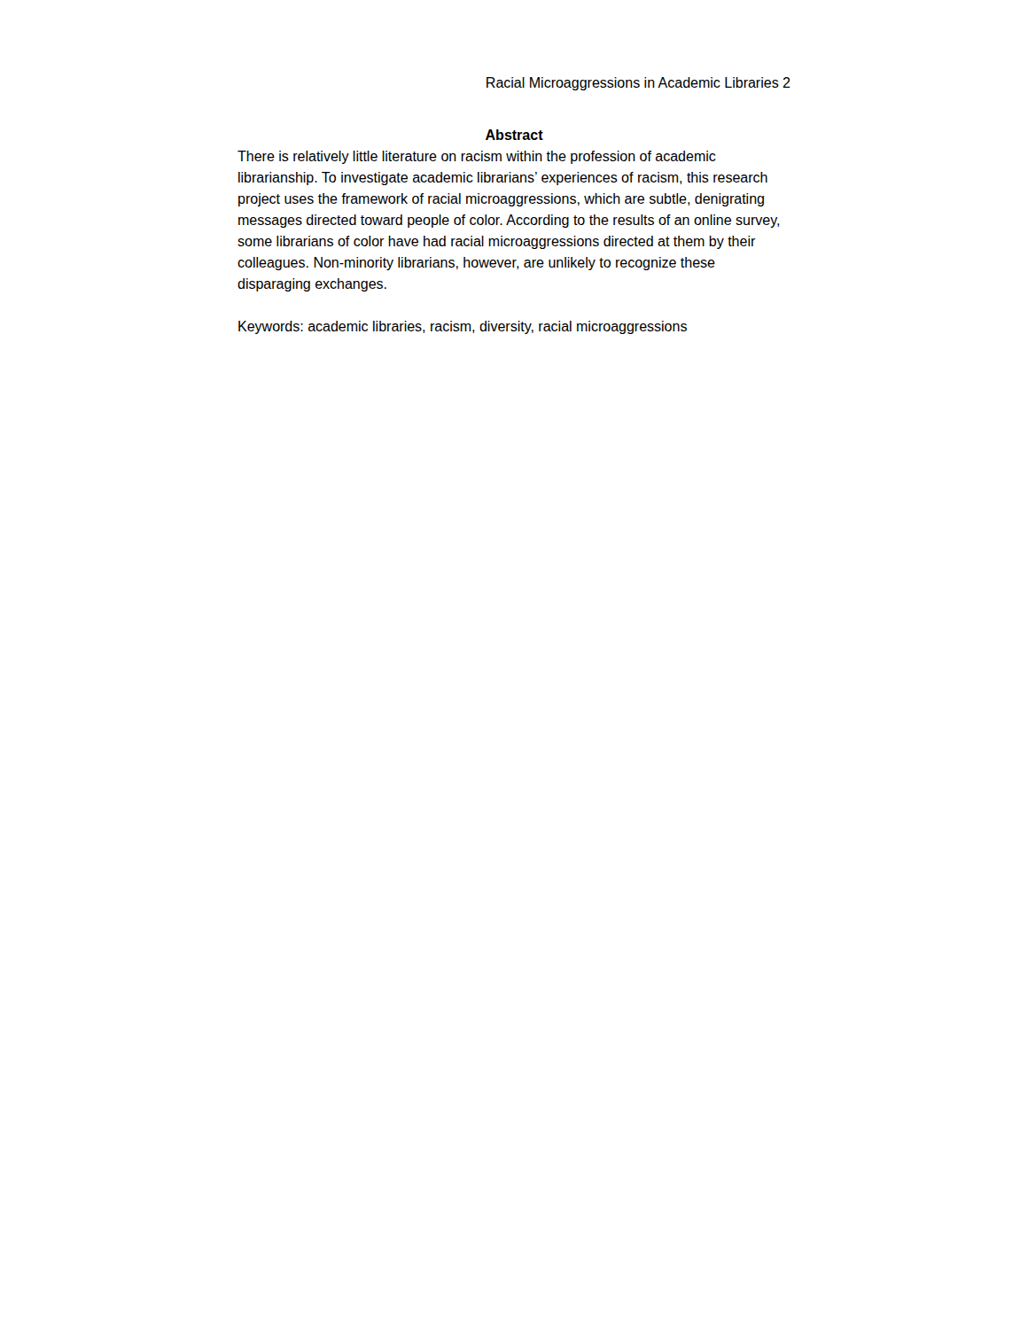Racial Microaggressions in Academic Libraries 2
Abstract
There is relatively little literature on racism within the profession of academic librarianship. To investigate academic librarians’ experiences of racism, this research project uses the framework of racial microaggressions, which are subtle, denigrating messages directed toward people of color. According to the results of an online survey, some librarians of color have had racial microaggressions directed at them by their colleagues. Non-minority librarians, however, are unlikely to recognize these disparaging exchanges.
Keywords: academic libraries, racism, diversity, racial microaggressions